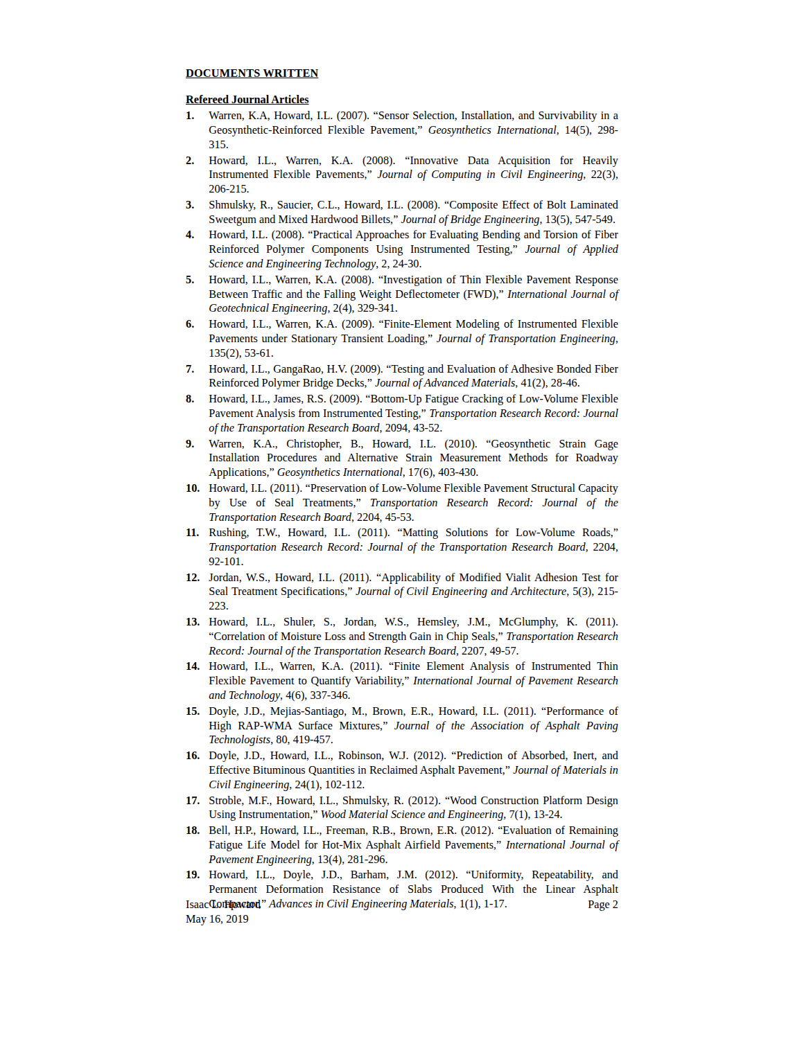DOCUMENTS WRITTEN
Refereed Journal Articles
Warren, K.A, Howard, I.L. (2007). “Sensor Selection, Installation, and Survivability in a Geosynthetic-Reinforced Flexible Pavement,” Geosynthetics International, 14(5), 298-315.
Howard, I.L., Warren, K.A. (2008). “Innovative Data Acquisition for Heavily Instrumented Flexible Pavements,” Journal of Computing in Civil Engineering, 22(3), 206-215.
Shmulsky, R., Saucier, C.L., Howard, I.L. (2008). “Composite Effect of Bolt Laminated Sweetgum and Mixed Hardwood Billets,” Journal of Bridge Engineering, 13(5), 547-549.
Howard, I.L. (2008). “Practical Approaches for Evaluating Bending and Torsion of Fiber Reinforced Polymer Components Using Instrumented Testing,” Journal of Applied Science and Engineering Technology, 2, 24-30.
Howard, I.L., Warren, K.A. (2008). “Investigation of Thin Flexible Pavement Response Between Traffic and the Falling Weight Deflectometer (FWD),” International Journal of Geotechnical Engineering, 2(4), 329-341.
Howard, I.L., Warren, K.A. (2009). “Finite-Element Modeling of Instrumented Flexible Pavements under Stationary Transient Loading,” Journal of Transportation Engineering, 135(2), 53-61.
Howard, I.L., GangaRao, H.V. (2009). “Testing and Evaluation of Adhesive Bonded Fiber Reinforced Polymer Bridge Decks,” Journal of Advanced Materials, 41(2), 28-46.
Howard, I.L., James, R.S. (2009). “Bottom-Up Fatigue Cracking of Low-Volume Flexible Pavement Analysis from Instrumented Testing,” Transportation Research Record: Journal of the Transportation Research Board, 2094, 43-52.
Warren, K.A., Christopher, B., Howard, I.L. (2010). “Geosynthetic Strain Gage Installation Procedures and Alternative Strain Measurement Methods for Roadway Applications,” Geosynthetics International, 17(6), 403-430.
Howard, I.L. (2011). “Preservation of Low-Volume Flexible Pavement Structural Capacity by Use of Seal Treatments,” Transportation Research Record: Journal of the Transportation Research Board, 2204, 45-53.
Rushing, T.W., Howard, I.L. (2011). “Matting Solutions for Low-Volume Roads,” Transportation Research Record: Journal of the Transportation Research Board, 2204, 92-101.
Jordan, W.S., Howard, I.L. (2011). “Applicability of Modified Vialit Adhesion Test for Seal Treatment Specifications,” Journal of Civil Engineering and Architecture, 5(3), 215-223.
Howard, I.L., Shuler, S., Jordan, W.S., Hemsley, J.M., McGlumphy, K. (2011). “Correlation of Moisture Loss and Strength Gain in Chip Seals,” Transportation Research Record: Journal of the Transportation Research Board, 2207, 49-57.
Howard, I.L., Warren, K.A. (2011). “Finite Element Analysis of Instrumented Thin Flexible Pavement to Quantify Variability,” International Journal of Pavement Research and Technology, 4(6), 337-346.
Doyle, J.D., Mejias-Santiago, M., Brown, E.R., Howard, I.L. (2011). “Performance of High RAP-WMA Surface Mixtures,” Journal of the Association of Asphalt Paving Technologists, 80, 419-457.
Doyle, J.D., Howard, I.L., Robinson, W.J. (2012). “Prediction of Absorbed, Inert, and Effective Bituminous Quantities in Reclaimed Asphalt Pavement,” Journal of Materials in Civil Engineering, 24(1), 102-112.
Stroble, M.F., Howard, I.L., Shmulsky, R. (2012). “Wood Construction Platform Design Using Instrumentation,” Wood Material Science and Engineering, 7(1), 13-24.
Bell, H.P., Howard, I.L., Freeman, R.B., Brown, E.R. (2012). “Evaluation of Remaining Fatigue Life Model for Hot-Mix Asphalt Airfield Pavements,” International Journal of Pavement Engineering, 13(4), 281-296.
Howard, I.L., Doyle, J.D., Barham, J.M. (2012). “Uniformity, Repeatability, and Permanent Deformation Resistance of Slabs Produced With the Linear Asphalt Compactor,” Advances in Civil Engineering Materials, 1(1), 1-17.
Isaac L. Howard
May 16, 2019
Page 2